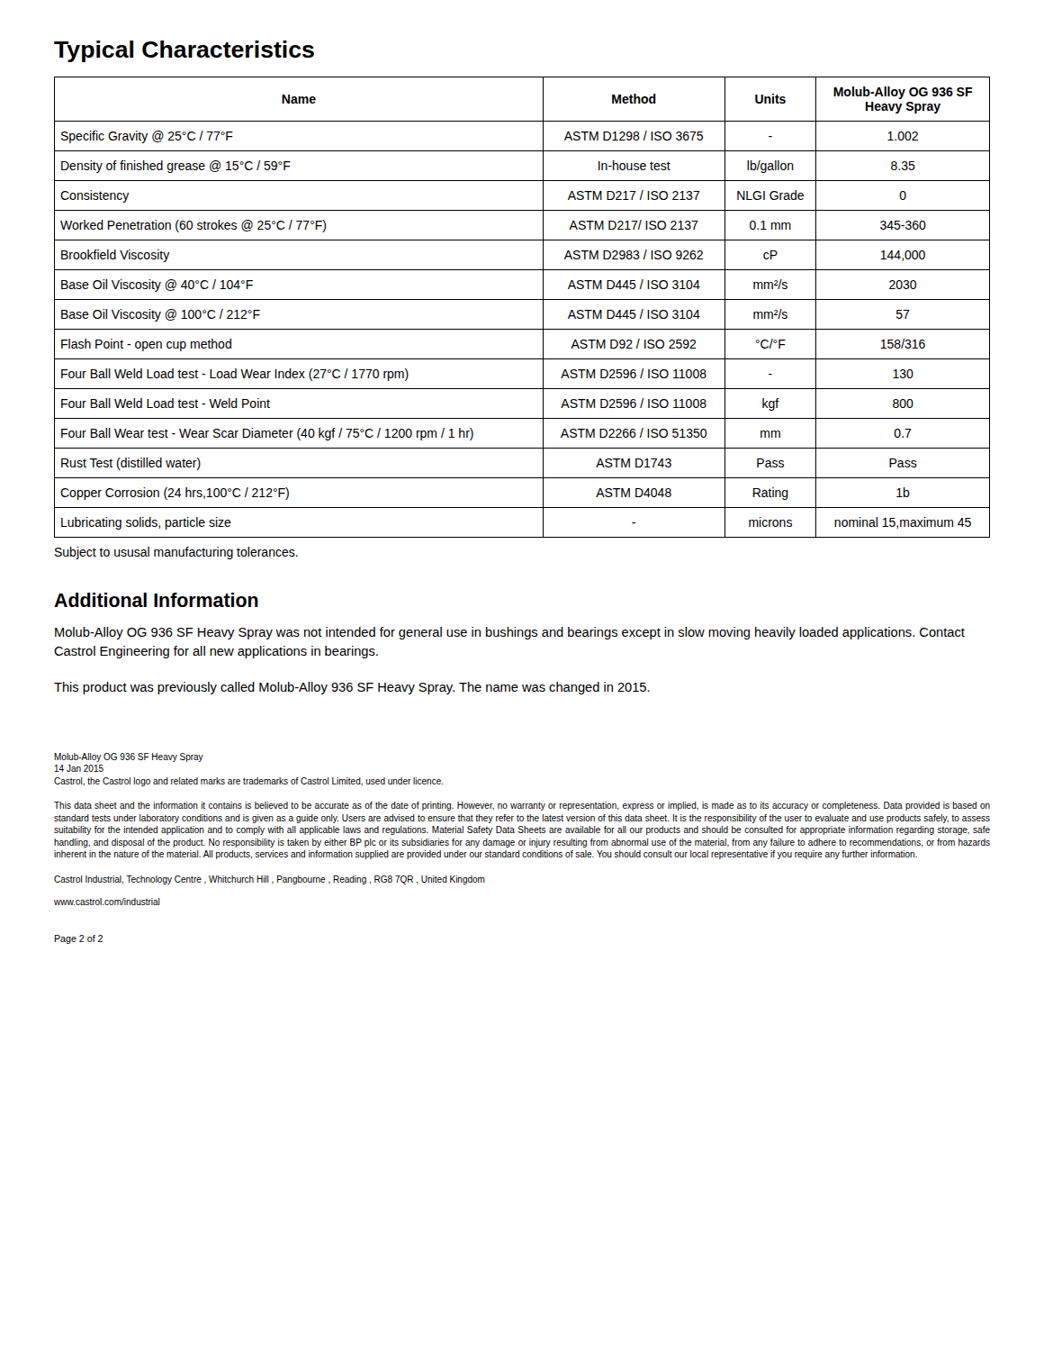Typical Characteristics
| Name | Method | Units | Molub-Alloy OG 936 SF Heavy Spray |
| --- | --- | --- | --- |
| Specific Gravity @ 25°C / 77°F | ASTM D1298 / ISO 3675 | - | 1.002 |
| Density of finished grease @ 15°C / 59°F | In-house test | lb/gallon | 8.35 |
| Consistency | ASTM D217 / ISO 2137 | NLGI Grade | 0 |
| Worked Penetration (60 strokes @ 25°C / 77°F) | ASTM D217/ ISO 2137 | 0.1 mm | 345-360 |
| Brookfield Viscosity | ASTM D2983 / ISO 9262 | cP | 144,000 |
| Base Oil Viscosity @ 40°C / 104°F | ASTM D445 / ISO 3104 | mm²/s | 2030 |
| Base Oil Viscosity @ 100°C / 212°F | ASTM D445 / ISO 3104 | mm²/s | 57 |
| Flash Point - open cup method | ASTM D92 / ISO 2592 | °C/°F | 158/316 |
| Four Ball Weld Load test - Load Wear Index (27°C / 1770 rpm) | ASTM D2596 / ISO 11008 | - | 130 |
| Four Ball Weld Load test - Weld Point | ASTM D2596 / ISO 11008 | kgf | 800 |
| Four Ball Wear test - Wear Scar Diameter (40 kgf / 75°C / 1200 rpm / 1 hr) | ASTM D2266 / ISO 51350 | mm | 0.7 |
| Rust Test (distilled water) | ASTM D1743 | Pass | Pass |
| Copper Corrosion (24 hrs,100°C / 212°F) | ASTM D4048 | Rating | 1b |
| Lubricating solids, particle size | - | microns | nominal 15,maximum 45 |
Subject to ususal manufacturing tolerances.
Additional Information
Molub-Alloy OG 936 SF Heavy Spray was not intended for general use in bushings and bearings except in slow moving heavily loaded applications. Contact Castrol Engineering for all new applications in bearings.
This product was previously called Molub-Alloy 936 SF Heavy Spray. The name was changed in 2015.
Molub-Alloy OG 936 SF Heavy Spray
14 Jan 2015
Castrol, the Castrol logo and related marks are trademarks of Castrol Limited, used under licence.
This data sheet and the information it contains is believed to be accurate as of the date of printing. However, no warranty or representation, express or implied, is made as to its accuracy or completeness. Data provided is based on standard tests under laboratory conditions and is given as a guide only. Users are advised to ensure that they refer to the latest version of this data sheet. It is the responsibility of the user to evaluate and use products safely, to assess suitability for the intended application and to comply with all applicable laws and regulations. Material Safety Data Sheets are available for all our products and should be consulted for appropriate information regarding storage, safe handling, and disposal of the product. No responsibility is taken by either BP plc or its subsidiaries for any damage or injury resulting from abnormal use of the material, from any failure to adhere to recommendations, or from hazards inherent in the nature of the material. All products, services and information supplied are provided under our standard conditions of sale. You should consult our local representative if you require any further information.
Castrol Industrial, Technology Centre , Whitchurch Hill , Pangbourne , Reading , RG8 7QR , United Kingdom
www.castrol.com/industrial
Page 2 of 2